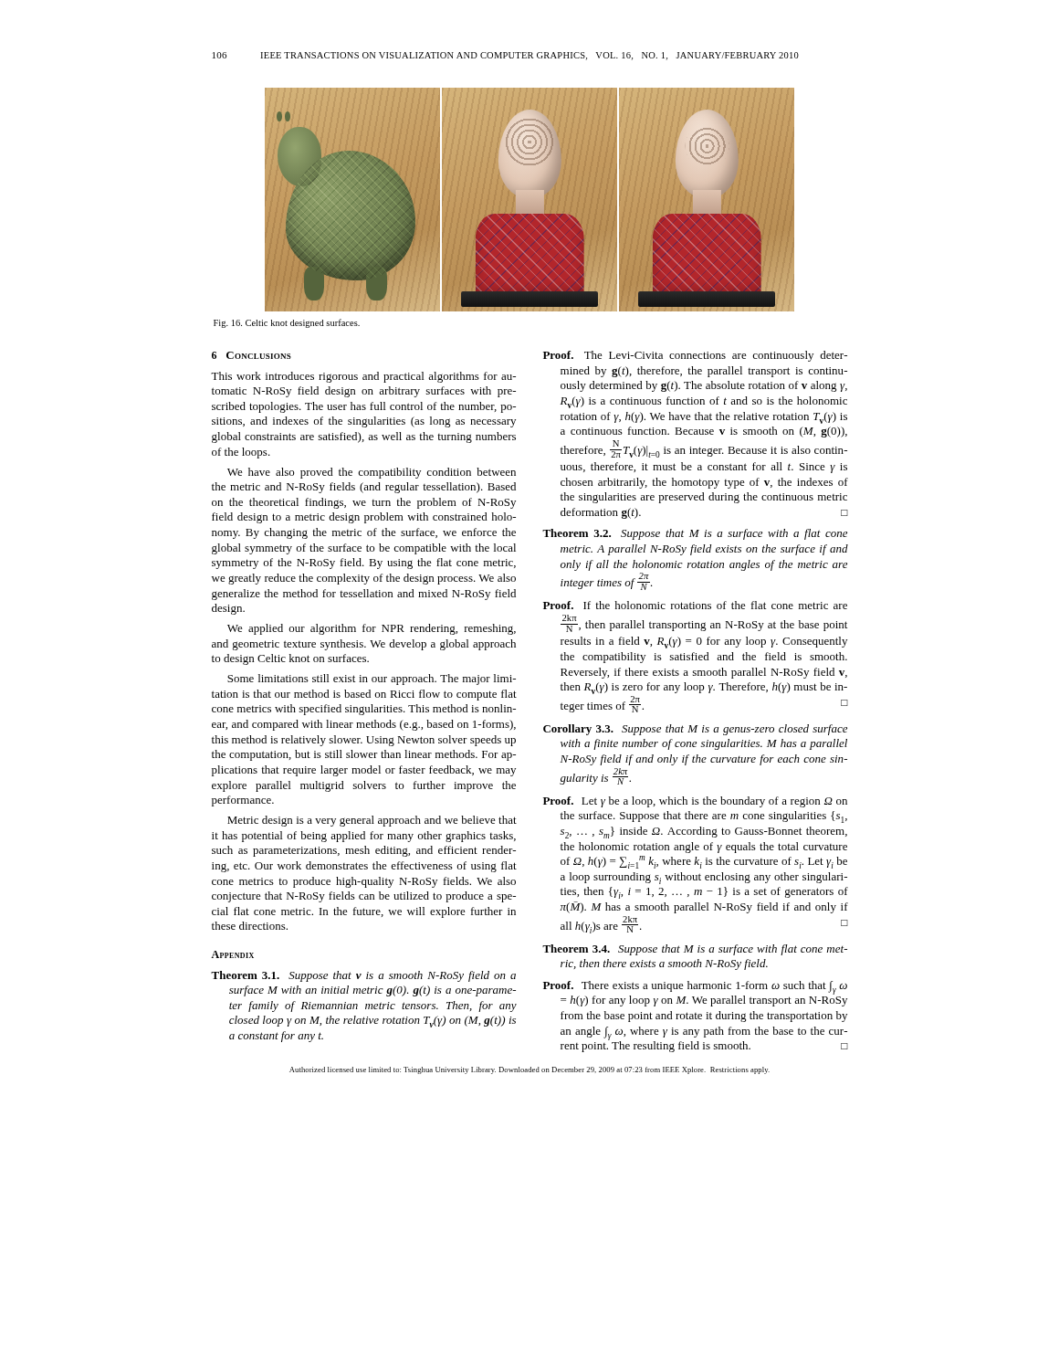106
IEEE Transactions on Visualization and Computer Graphics, Vol. 16, No. 1, January/February 2010
Fig. 16. Celtic knot designed surfaces.
6 Conclusions
This work introduces rigorous and practical algorithms for automatic N-RoSy field design on arbitrary surfaces with prescribed topologies. The user has full control of the number, positions, and indexes of the singularities (as long as necessary global constraints are satisfied), as well as the turning numbers of the loops.
We have also proved the compatibility condition between the metric and N-RoSy fields (and regular tessellation). Based on the theoretical findings, we turn the problem of N-RoSy field design to a metric design problem with constrained holonomy. By changing the metric of the surface, we enforce the global symmetry of the surface to be compatible with the local symmetry of the N-RoSy field. By using the flat cone metric, we greatly reduce the complexity of the design process. We also generalize the method for tessellation and mixed N-RoSy field design.
We applied our algorithm for NPR rendering, remeshing, and geometric texture synthesis. We develop a global approach to design Celtic knot on surfaces.
Some limitations still exist in our approach. The major limitation is that our method is based on Ricci flow to compute flat cone metrics with specified singularities. This method is nonlinear, and compared with linear methods (e.g., based on 1-forms), this method is relatively slower. Using Newton solver speeds up the computation, but is still slower than linear methods. For applications that require larger model or faster feedback, we may explore parallel multigrid solvers to further improve the performance.
Metric design is a very general approach and we believe that it has potential of being applied for many other graphics tasks, such as parameterizations, mesh editing, and efficient rendering, etc. Our work demonstrates the effectiveness of using flat cone metrics to produce high-quality N-RoSy fields. We also conjecture that N-RoSy fields can be utilized to produce a special flat cone metric. In the future, we will explore further in these directions.
Appendix
Theorem 3.1. Suppose that v is a smooth N-RoSy field on a surface M with an initial metric g(0). g(t) is a one-parameter family of Riemannian metric tensors. Then, for any closed loop γ on M, the relative rotation Tv(γ) on (M, g(t)) is a constant for any t.
Proof. The Levi-Civita connections are continuously determined by g(t), therefore, the parallel transport is continuously determined by g(t). The absolute rotation of v along γ, Rv(γ) is a continuous function of t and so is the holonomic rotation of γ, h(γ). We have that the relative rotation Tv(γ) is a continuous function. Because v is smooth on (M, g(0)), therefore, N 2π Tv(γ)|t=0 is an integer. Because it is also continuous, therefore, it must be a constant for all t. Since γ is chosen arbitrarily, the homotopy type of v, the indexes of the singularities are preserved during the continuous metric deformation g(t).
Theorem 3.2. Suppose that M is a surface with a flat cone metric. A parallel N-RoSy field exists on the surface if and only if all the holonomic rotation angles of the metric are integer times of 2π N.
Proof. If the holonomic rotations of the flat cone metric are 2kπ N, then parallel transporting an N-RoSy at the base point results in a field v, Rv(γ) = 0 for any loop γ. Consequently the compatibility is satisfied and the field is smooth. Reversely, if there exists a smooth parallel N-RoSy field v, then Rv(γ) is zero for any loop γ. Therefore, h(γ) must be integer times of 2π N.
Corollary 3.3. Suppose that M is a genus-zero closed surface with a finite number of cone singularities. M has a parallel N-RoSy field if and only if the curvature for each cone singularity is 2kπ N.
Proof. Let γ be a loop, which is the boundary of a region Ω on the surface. Suppose that there are m cone singularities {s1, s2, … , sm} inside Ω. According to Gauss-Bonnet theorem, the holonomic rotation angle of γ equals the total curvature of Ω, h(γ) = ∑i=1m ki, where ki is the curvature of si. Let γi be a loop surrounding si without enclosing any other singularities, then {γi, i = 1, 2, … , m − 1} is a set of generators of π(M̄). M has a smooth parallel N-RoSy field if and only if all h(γi)s are 2kπ N.
Theorem 3.4. Suppose that M is a surface with flat cone metric, then there exists a smooth N-RoSy field.
Proof. There exists a unique harmonic 1-form ω such that ∫γ ω = h(γ) for any loop γ on M. We parallel transport an N-RoSy from the base point and rotate it during the transportation by an angle ∫γ ω, where γ is any path from the base to the current point. The resulting field is smooth.
Authorized licensed use limited to: Tsinghua University Library. Downloaded on December 29, 2009 at 07:23 from IEEE Xplore. Restrictions apply.